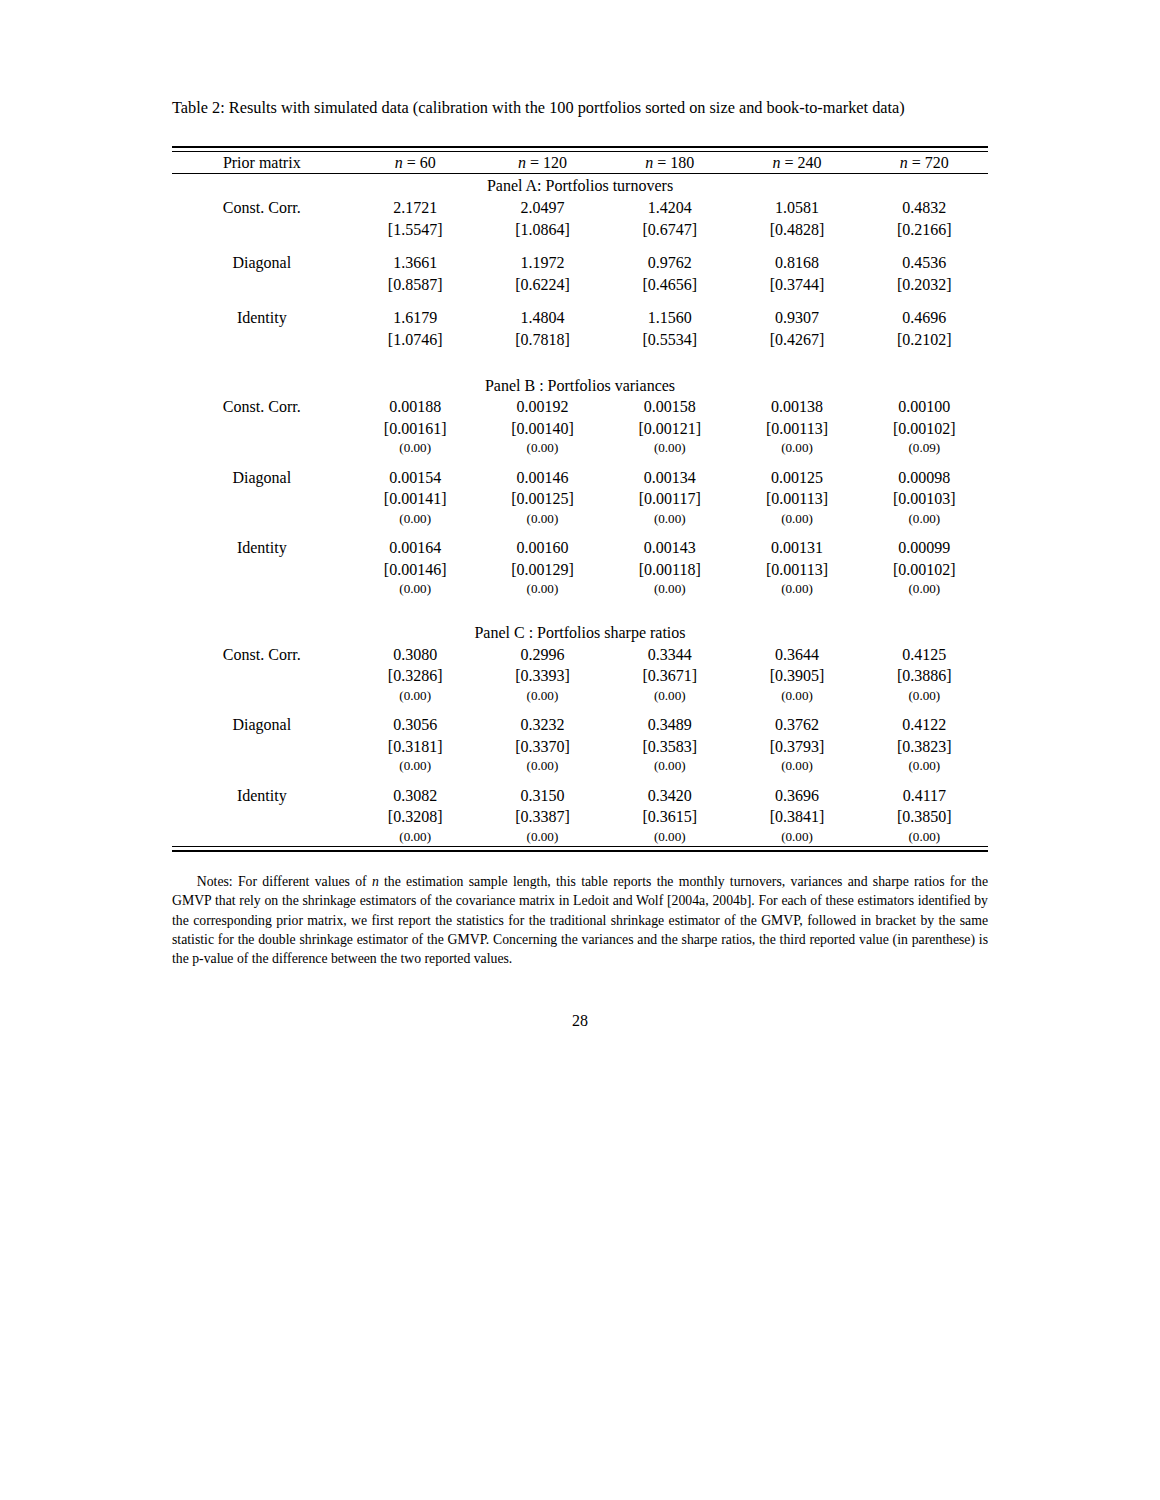Table 2: Results with simulated data (calibration with the 100 portfolios sorted on size and book-to-market data)
| Prior matrix | n = 60 | n = 120 | n = 180 | n = 240 | n = 720 |
| --- | --- | --- | --- | --- | --- |
| Panel A: Portfolios turnovers |
| Const. Corr. | 2.1721 | 2.0497 | 1.4204 | 1.0581 | 0.4832 |
| | [1.5547] | [1.0864] | [0.6747] | [0.4828] | [0.2166] |
| Diagonal | 1.3661 | 1.1972 | 0.9762 | 0.8168 | 0.4536 |
| | [0.8587] | [0.6224] | [0.4656] | [0.3744] | [0.2032] |
| Identity | 1.6179 | 1.4804 | 1.1560 | 0.9307 | 0.4696 |
| | [1.0746] | [0.7818] | [0.5534] | [0.4267] | [0.2102] |
| Panel B : Portfolios variances |
| Const. Corr. | 0.00188 | 0.00192 | 0.00158 | 0.00138 | 0.00100 |
| | [0.00161] | [0.00140] | [0.00121] | [0.00113] | [0.00102] |
| | (0.00) | (0.00) | (0.00) | (0.00) | (0.09) |
| Diagonal | 0.00154 | 0.00146 | 0.00134 | 0.00125 | 0.00098 |
| | [0.00141] | [0.00125] | [0.00117] | [0.00113] | [0.00103] |
| | (0.00) | (0.00) | (0.00) | (0.00) | (0.00) |
| Identity | 0.00164 | 0.00160 | 0.00143 | 0.00131 | 0.00099 |
| | [0.00146] | [0.00129] | [0.00118] | [0.00113] | [0.00102] |
| | (0.00) | (0.00) | (0.00) | (0.00) | (0.00) |
| Panel C : Portfolios sharpe ratios |
| Const. Corr. | 0.3080 | 0.2996 | 0.3344 | 0.3644 | 0.4125 |
| | [0.3286] | [0.3393] | [0.3671] | [0.3905] | [0.3886] |
| | (0.00) | (0.00) | (0.00) | (0.00) | (0.00) |
| Diagonal | 0.3056 | 0.3232 | 0.3489 | 0.3762 | 0.4122 |
| | [0.3181] | [0.3370] | [0.3583] | [0.3793] | [0.3823] |
| | (0.00) | (0.00) | (0.00) | (0.00) | (0.00) |
| Identity | 0.3082 | 0.3150 | 0.3420 | 0.3696 | 0.4117 |
| | [0.3208] | [0.3387] | [0.3615] | [0.3841] | [0.3850] |
| | (0.00) | (0.00) | (0.00) | (0.00) | (0.00) |
Notes: For different values of n the estimation sample length, this table reports the monthly turnovers, variances and sharpe ratios for the GMVP that rely on the shrinkage estimators of the covariance matrix in Ledoit and Wolf [2004a, 2004b]. For each of these estimators identified by the corresponding prior matrix, we first report the statistics for the traditional shrinkage estimator of the GMVP, followed in bracket by the same statistic for the double shrinkage estimator of the GMVP. Concerning the variances and the sharpe ratios, the third reported value (in parenthese) is the p-value of the difference between the two reported values.
28